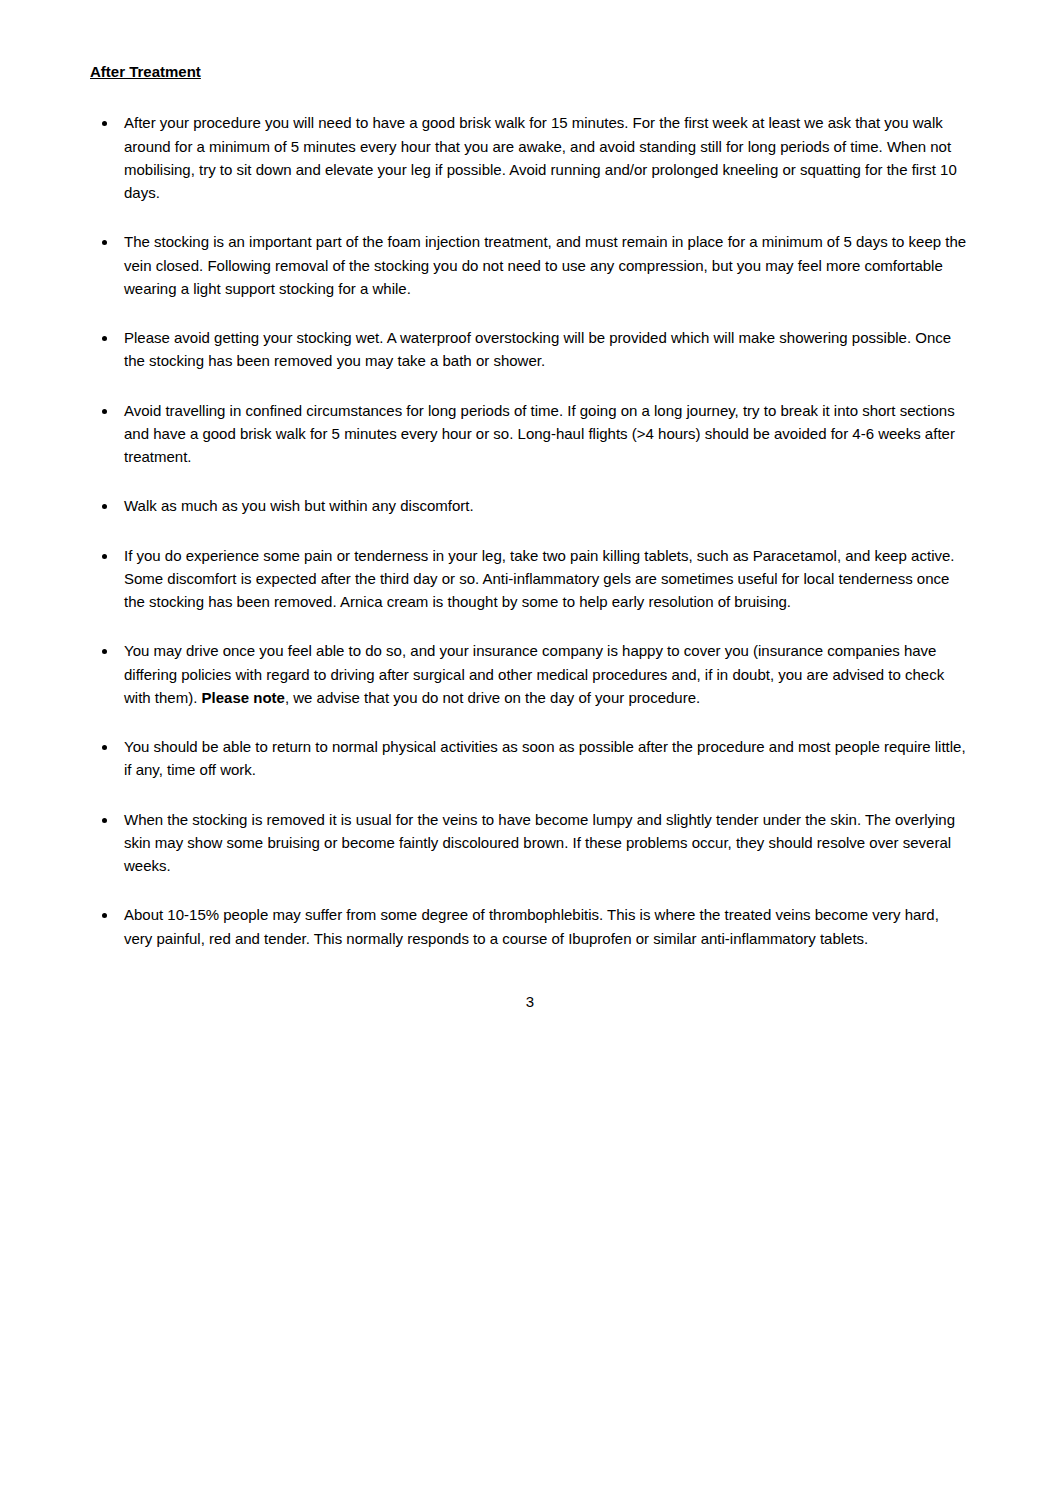After Treatment
After your procedure you will need to have a good brisk walk for 15 minutes. For the first week at least we ask that you walk around for a minimum of 5 minutes every hour that you are awake, and avoid standing still for long periods of time. When not mobilising, try to sit down and elevate your leg if possible. Avoid running and/or prolonged kneeling or squatting for the first 10 days.
The stocking is an important part of the foam injection treatment, and must remain in place for a minimum of 5 days to keep the vein closed. Following removal of the stocking you do not need to use any compression, but you may feel more comfortable wearing a light support stocking for a while.
Please avoid getting your stocking wet. A waterproof overstocking will be provided which will make showering possible. Once the stocking has been removed you may take a bath or shower.
Avoid travelling in confined circumstances for long periods of time. If going on a long journey, try to break it into short sections and have a good brisk walk for 5 minutes every hour or so. Long-haul flights (>4 hours) should be avoided for 4-6 weeks after treatment.
Walk as much as you wish but within any discomfort.
If you do experience some pain or tenderness in your leg, take two pain killing tablets, such as Paracetamol, and keep active. Some discomfort is expected after the third day or so. Anti-inflammatory gels are sometimes useful for local tenderness once the stocking has been removed. Arnica cream is thought by some to help early resolution of bruising.
You may drive once you feel able to do so, and your insurance company is happy to cover you (insurance companies have differing policies with regard to driving after surgical and other medical procedures and, if in doubt, you are advised to check with them). Please note, we advise that you do not drive on the day of your procedure.
You should be able to return to normal physical activities as soon as possible after the procedure and most people require little, if any, time off work.
When the stocking is removed it is usual for the veins to have become lumpy and slightly tender under the skin. The overlying skin may show some bruising or become faintly discoloured brown. If these problems occur, they should resolve over several weeks.
About 10-15% people may suffer from some degree of thrombophlebitis. This is where the treated veins become very hard, very painful, red and tender. This normally responds to a course of Ibuprofen or similar anti-inflammatory tablets.
3